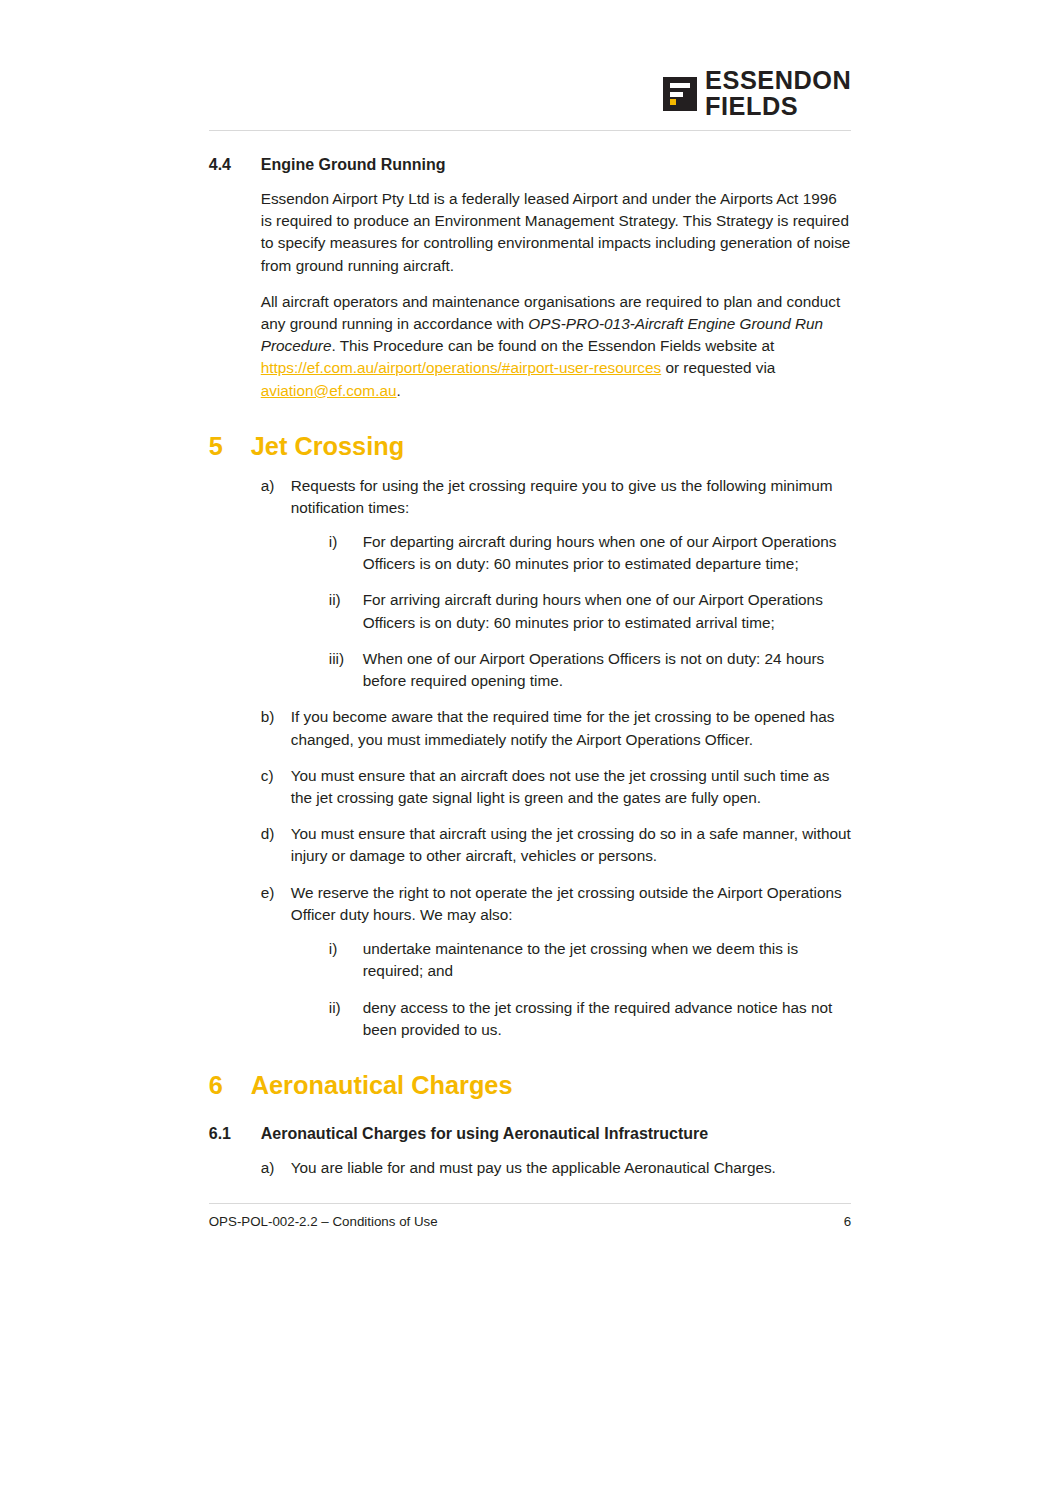ESSENDON
FIELDS
4.4 Engine Ground Running
Essendon Airport Pty Ltd is a federally leased Airport and under the Airports Act 1996 is required to produce an Environment Management Strategy. This Strategy is required to specify measures for controlling environmental impacts including generation of noise from ground running aircraft.
All aircraft operators and maintenance organisations are required to plan and conduct any ground running in accordance with OPS-PRO-013-Aircraft Engine Ground Run Procedure. This Procedure can be found on the Essendon Fields website at https://ef.com.au/airport/operations/#airport-user-resources or requested via aviation@ef.com.au.
5 Jet Crossing
a) Requests for using the jet crossing require you to give us the following minimum notification times:
i) For departing aircraft during hours when one of our Airport Operations Officers is on duty: 60 minutes prior to estimated departure time;
ii) For arriving aircraft during hours when one of our Airport Operations Officers is on duty: 60 minutes prior to estimated arrival time;
iii) When one of our Airport Operations Officers is not on duty: 24 hours before required opening time.
b) If you become aware that the required time for the jet crossing to be opened has changed, you must immediately notify the Airport Operations Officer.
c) You must ensure that an aircraft does not use the jet crossing until such time as the jet crossing gate signal light is green and the gates are fully open.
d) You must ensure that aircraft using the jet crossing do so in a safe manner, without injury or damage to other aircraft, vehicles or persons.
e) We reserve the right to not operate the jet crossing outside the Airport Operations Officer duty hours. We may also:
i) undertake maintenance to the jet crossing when we deem this is required; and
ii) deny access to the jet crossing if the required advance notice has not been provided to us.
6 Aeronautical Charges
6.1 Aeronautical Charges for using Aeronautical Infrastructure
a) You are liable for and must pay us the applicable Aeronautical Charges.
OPS-POL-002-2.2 – Conditions of Use 6